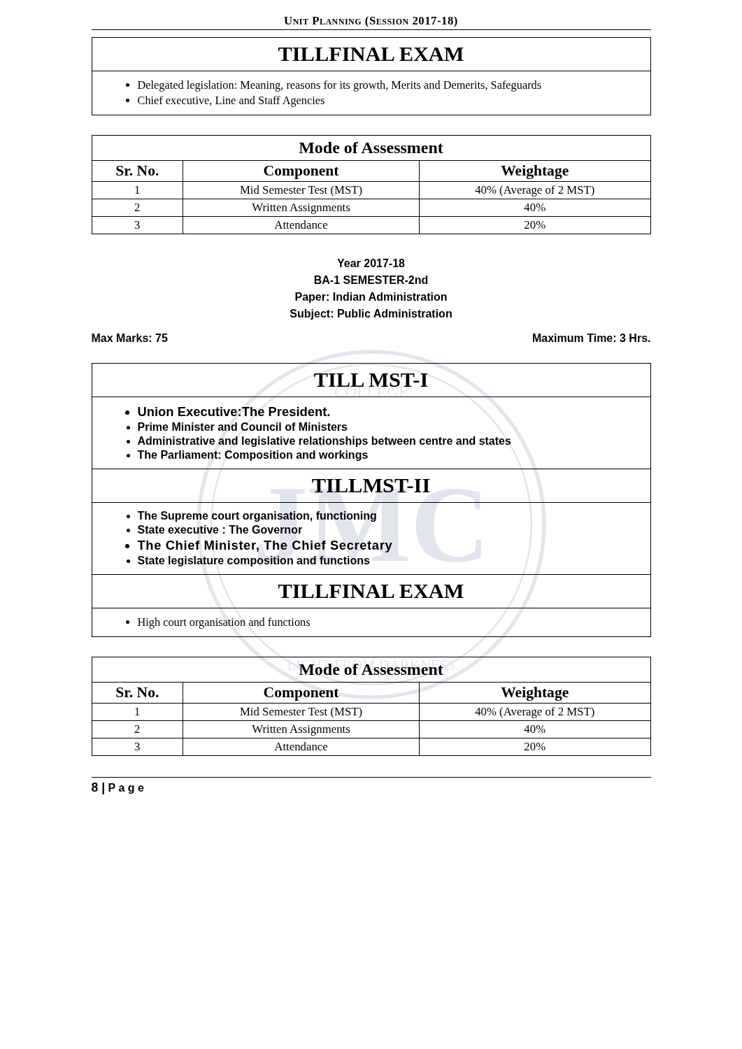COLLEGE LIGHT FROM DARKNESS JMC
Unit Planning (Session 2017-18)
TILLFINAL EXAM
Delegated legislation: Meaning, reasons for its growth, Merits and Demerits, Safeguards
Chief executive, Line and Staff Agencies
Mode of Assessment
| Sr. No. | Component | Weightage |
| --- | --- | --- |
| 1 | Mid Semester Test (MST) | 40% (Average of 2 MST) |
| 2 | Written Assignments | 40% |
| 3 | Attendance | 20% |
Year 2017-18
BA-1 SEMESTER-2nd
Paper: Indian Administration
Subject: Public Administration
Max Marks: 75 Maximum Time: 3 Hrs.
TILL MST-I
Union Executive:The President.
Prime Minister and Council of Ministers
Administrative and legislative relationships between centre and states
The Parliament: Composition and workings
TILLMST-II
The Supreme court organisation, functioning
State executive : The Governor
The Chief Minister, The Chief Secretary
State legislature composition and functions
TILLFINAL EXAM
High court organisation and functions
Mode of Assessment
| Sr. No. | Component | Weightage |
| --- | --- | --- |
| 1 | Mid Semester Test (MST) | 40% (Average of 2 MST) |
| 2 | Written Assignments | 40% |
| 3 | Attendance | 20% |
8 | P a g e